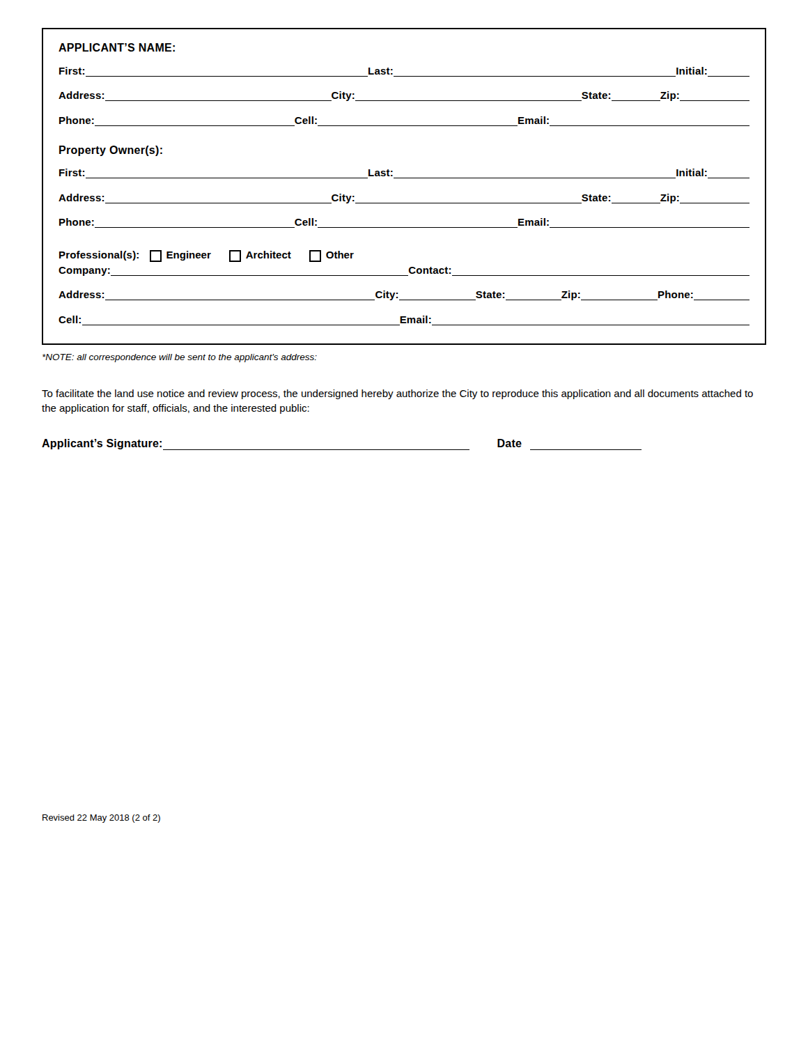APPLICANT’S NAME:
First: Last: Initial:
Address: City: State: Zip:
Phone: Cell: Email:
Property Owner(s):
First: Last: Initial:
Address: City: State: Zip:
Phone: Cell: Email:
Professional(s): Engineer Architect Other
Company: Contact:
Address: City: State: Zip: Phone:
Cell: Email:
*NOTE: all correspondence will be sent to the applicant's address:
To facilitate the land use notice and review process, the undersigned hereby authorize the City to reproduce this application and all documents attached to the application for staff, officials, and the interested public:
Applicant’s Signature: Date
Revised 22 May 2018 (2 of 2)